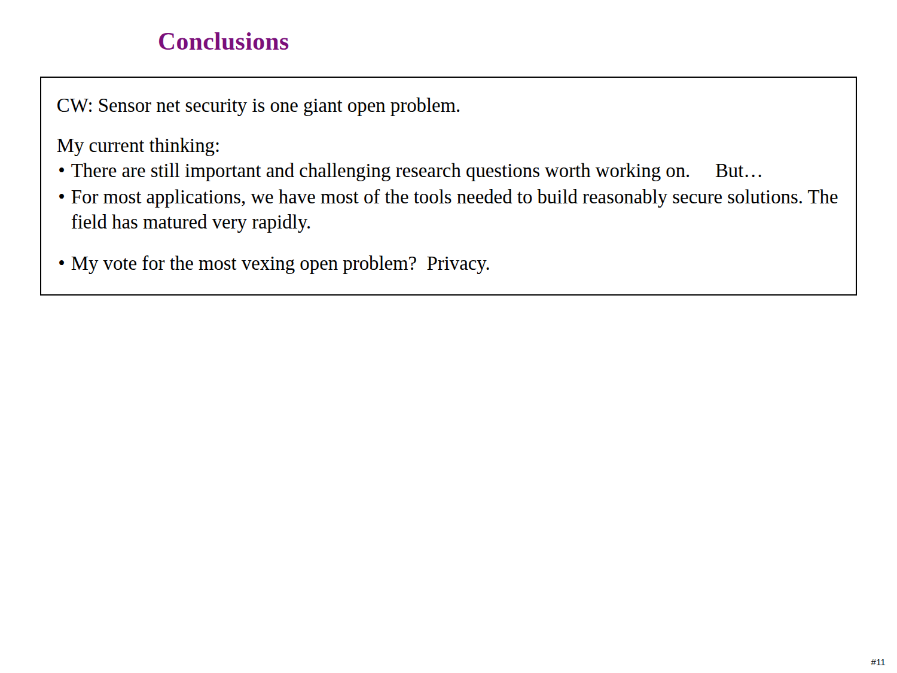Conclusions
CW: Sensor net security is one giant open problem.
My current thinking:
There are still important and challenging research questions worth working on. But…
For most applications, we have most of the tools needed to build reasonably secure solutions. The field has matured very rapidly.
My vote for the most vexing open problem? Privacy.
#11